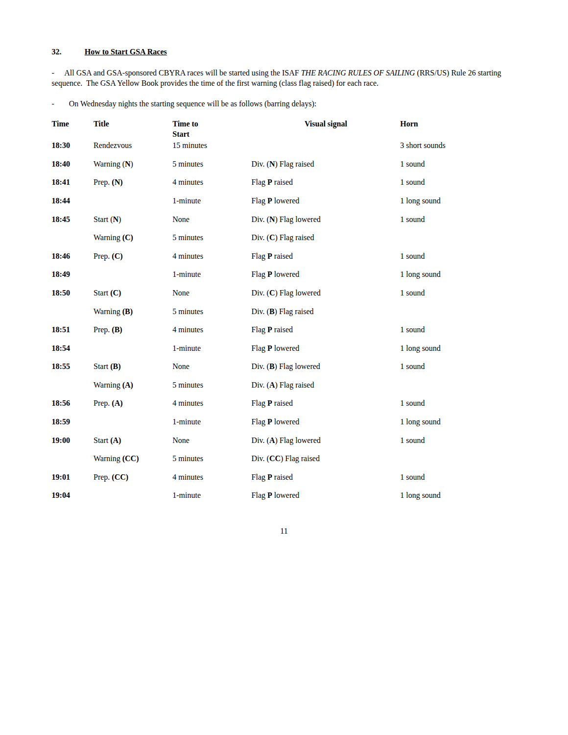32. How to Start GSA Races
-All GSA and GSA-sponsored CBYRA races will be started using the ISAF THE RACING RULES OF SAILING (RRS/US) Rule 26 starting sequence. The GSA Yellow Book provides the time of the first warning (class flag raised) for each race.
-On Wednesday nights the starting sequence will be as follows (barring delays):
| Time | Title | Time to Start | Visual signal | Horn |
| --- | --- | --- | --- | --- |
| 18:30 | Rendezvous | 15 minutes | | 3 short sounds |
| 18:40 | Warning ( N ) | 5 minutes | Div. ( N ) Flag raised | 1 sound |
| 18:41 | Prep. (N) | 4 minutes | Flag P raised | 1 sound |
| 18:44 | | 1-minute | Flag P lowered | 1 long sound |
| 18:45 | Start ( N ) | None | Div. ( N ) Flag lowered | 1 sound |
| | Warning (C) | 5 minutes | Div. ( C ) Flag raised | |
| 18:46 | Prep. (C) | 4 minutes | Flag P raised | 1 sound |
| 18:49 | | 1-minute | Flag P lowered | 1 long sound |
| 18:50 | Start (C) | None | Div. ( C ) Flag lowered | 1 sound |
| | Warning (B) | 5 minutes | Div. ( B ) Flag raised | |
| 18:51 | Prep. (B) | 4 minutes | Flag P raised | 1 sound |
| 18:54 | | 1-minute | Flag P lowered | 1 long sound |
| 18:55 | Start (B) | None | Div. ( B ) Flag lowered | 1 sound |
| | Warning (A) | 5 minutes | Div. ( A ) Flag raised | |
| 18:56 | Prep. (A) | 4 minutes | Flag P raised | 1 sound |
| 18:59 | | 1-minute | Flag P lowered | 1 long sound |
| 19:00 | Start (A) | None | Div. ( A ) Flag lowered | 1 sound |
| | Warning (CC) | 5 minutes | Div. ( CC ) Flag raised | |
| 19:01 | Prep. (CC) | 4 minutes | Flag P raised | 1 sound |
| 19:04 | | 1-minute | Flag P lowered | 1 long sound |
11